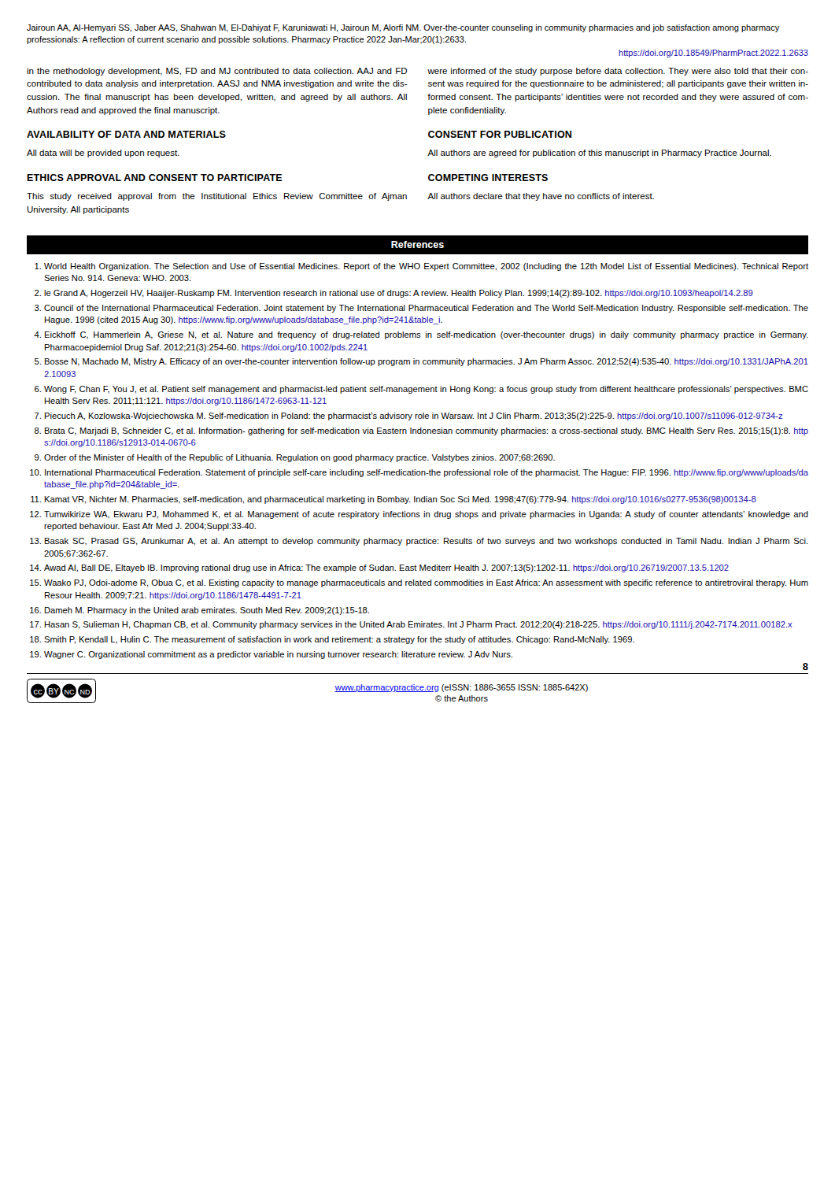Jairoun AA, Al-Hemyari SS, Jaber AAS, Shahwan M, El-Dahiyat F, Karuniawati H, Jairoun M, Alorfi NM. Over-the-counter counseling in community pharmacies and job satisfaction among pharmacy professionals: A reflection of current scenario and possible solutions. Pharmacy Practice 2022 Jan-Mar;20(1):2633.
https://doi.org/10.18549/PharmPract.2022.1.2633
in the methodology development, MS, FD and MJ contributed to data collection. AAJ and FD contributed to data analysis and interpretation. AASJ and NMA investigation and write the discussion. The final manuscript has been developed, written, and agreed by all authors. All Authors read and approved the final manuscript.
AVAILABILITY OF DATA AND MATERIALS
All data will be provided upon request.
ETHICS APPROVAL AND CONSENT TO PARTICIPATE
This study received approval from the Institutional Ethics Review Committee of Ajman University. All participants
were informed of the study purpose before data collection. They were also told that their consent was required for the questionnaire to be administered; all participants gave their written informed consent. The participants’ identities were not recorded and they were assured of complete confidentiality.
CONSENT FOR PUBLICATION
All authors are agreed for publication of this manuscript in Pharmacy Practice Journal.
COMPETING INTERESTS
All authors declare that they have no conflicts of interest.
References
World Health Organization. The Selection and Use of Essential Medicines. Report of the WHO Expert Committee, 2002 (Including the 12th Model List of Essential Medicines). Technical Report Series No. 914. Geneva: WHO. 2003.
le Grand A, Hogerzeil HV, Haaijer-Ruskamp FM. Intervention research in rational use of drugs: A review. Health Policy Plan. 1999;14(2):89-102. https://doi.org/10.1093/heapol/14.2.89
Council of the International Pharmaceutical Federation. Joint statement by The International Pharmaceutical Federation and The World Self-Medication Industry. Responsible self-medication. The Hague. 1998 (cited 2015 Aug 30). https://www.fip.org/www/uploads/database_file.php?id=241&table_i.
Eickhoff C, Hammerlein A, Griese N, et al. Nature and frequency of drug-related problems in self-medication (over-thecounter drugs) in daily community pharmacy practice in Germany. Pharmacoepidemiol Drug Saf. 2012;21(3):254-60. https://doi.org/10.1002/pds.2241
Bosse N, Machado M, Mistry A. Efficacy of an over-the-counter intervention follow-up program in community pharmacies. J Am Pharm Assoc. 2012;52(4):535-40. https://doi.org/10.1331/JAPhA.2012.10093
Wong F, Chan F, You J, et al. Patient self management and pharmacist-led patient self-management in Hong Kong: a focus group study from different healthcare professionals’ perspectives. BMC Health Serv Res. 2011;11:121. https://doi.org/10.1186/1472-6963-11-121
Piecuch A, Kozlowska-Wojciechowska M. Self-medication in Poland: the pharmacist’s advisory role in Warsaw. Int J Clin Pharm. 2013;35(2):225-9. https://doi.org/10.1007/s11096-012-9734-z
Brata C, Marjadi B, Schneider C, et al. Information- gathering for self-medication via Eastern Indonesian community pharmacies: a cross-sectional study. BMC Health Serv Res. 2015;15(1):8. https://doi.org/10.1186/s12913-014-0670-6
Order of the Minister of Health of the Republic of Lithuania. Regulation on good pharmacy practice. Valstybes zinios. 2007;68:2690.
International Pharmaceutical Federation. Statement of principle self-care including self-medication-the professional role of the pharmacist. The Hague: FIP. 1996. http://www.fip.org/www/uploads/database_file.php?id=204&table_id=.
Kamat VR, Nichter M. Pharmacies, self-medication, and pharmaceutical marketing in Bombay. Indian Soc Sci Med. 1998;47(6):779-94. https://doi.org/10.1016/s0277-9536(98)00134-8
Tumwikirize WA, Ekwaru PJ, Mohammed K, et al. Management of acute respiratory infections in drug shops and private pharmacies in Uganda: A study of counter attendants’ knowledge and reported behaviour. East Afr Med J. 2004;Suppl:33-40.
Basak SC, Prasad GS, Arunkumar A, et al. An attempt to develop community pharmacy practice: Results of two surveys and two workshops conducted in Tamil Nadu. Indian J Pharm Sci. 2005;67:362-67.
Awad AI, Ball DE, Eltayeb IB. Improving rational drug use in Africa: The example of Sudan. East Mediterr Health J. 2007;13(5):1202-11. https://doi.org/10.26719/2007.13.5.1202
Waako PJ, Odoi-adome R, Obua C, et al. Existing capacity to manage pharmaceuticals and related commodities in East Africa: An assessment with specific reference to antiretroviral therapy. Hum Resour Health. 2009;7:21. https://doi.org/10.1186/1478-4491-7-21
Dameh M. Pharmacy in the United arab emirates. South Med Rev. 2009;2(1):15-18.
Hasan S, Sulieman H, Chapman CB, et al. Community pharmacy services in the United Arab Emirates. Int J Pharm Pract. 2012;20(4):218-225. https://doi.org/10.1111/j.2042-7174.2011.00182.x
Smith P, Kendall L, Hulin C. The measurement of satisfaction in work and retirement: a strategy for the study of attitudes. Chicago: Rand-McNally. 1969.
Wagner C. Organizational commitment as a predictor variable in nursing turnover research: literature review. J Adv Nurs.
8
cc BY NC ND
www.pharmacypractice.org (eISSN: 1886-3655 ISSN: 1885-642X)
© the Authors